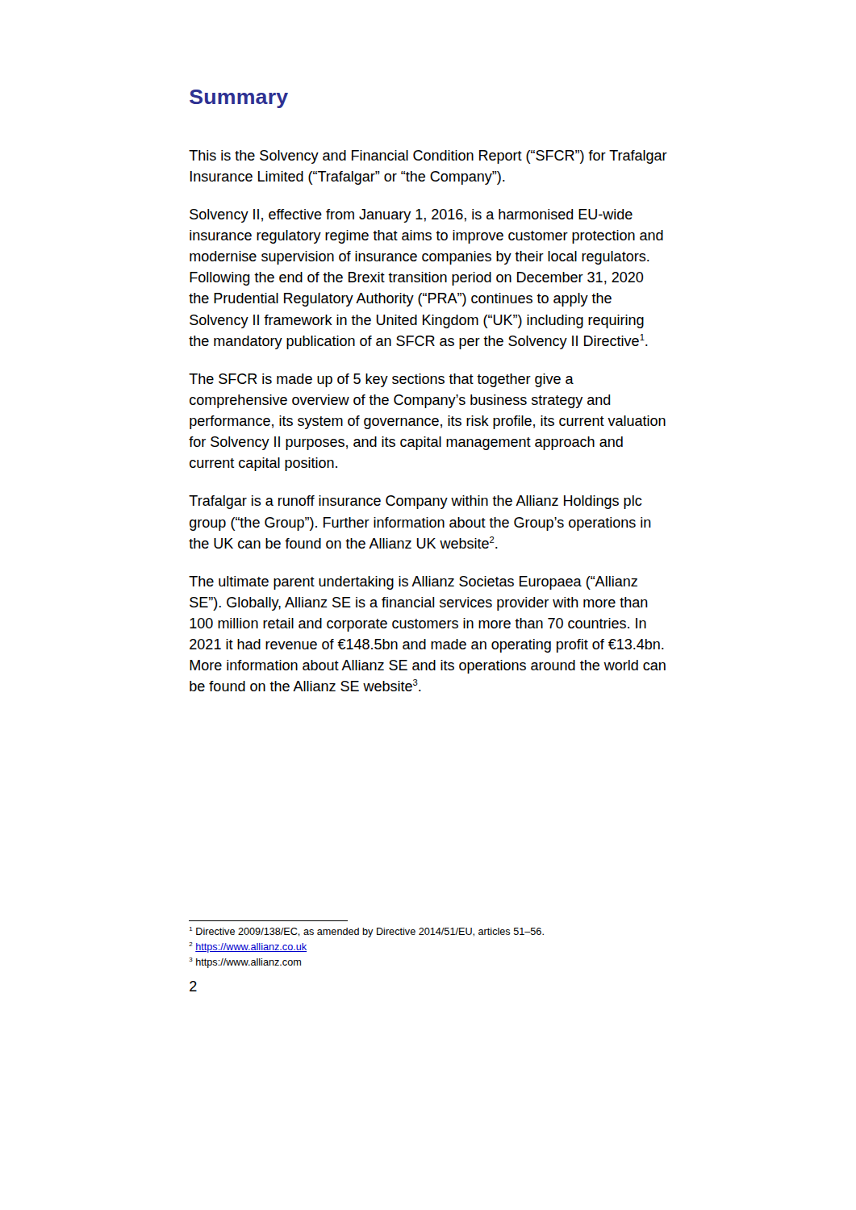Summary
This is the Solvency and Financial Condition Report (“SFCR”) for Trafalgar Insurance Limited (“Trafalgar” or “the Company”).
Solvency II, effective from January 1, 2016, is a harmonised EU-wide insurance regulatory regime that aims to improve customer protection and modernise supervision of insurance companies by their local regulators. Following the end of the Brexit transition period on December 31, 2020 the Prudential Regulatory Authority (“PRA”) continues to apply the Solvency II framework in the United Kingdom (“UK”) including requiring the mandatory publication of an SFCR as per the Solvency II Directive1.
The SFCR is made up of 5 key sections that together give a comprehensive overview of the Company’s business strategy and performance, its system of governance, its risk profile, its current valuation for Solvency II purposes, and its capital management approach and current capital position.
Trafalgar is a runoff insurance Company within the Allianz Holdings plc group (“the Group”). Further information about the Group’s operations in the UK can be found on the Allianz UK website2.
The ultimate parent undertaking is Allianz Societas Europaea (“Allianz SE”). Globally, Allianz SE is a financial services provider with more than 100 million retail and corporate customers in more than 70 countries. In 2021 it had revenue of €148.5bn and made an operating profit of €13.4bn. More information about Allianz SE and its operations around the world can be found on the Allianz SE website3.
1 Directive 2009/138/EC, as amended by Directive 2014/51/EU, articles 51–56.
2 https://www.allianz.co.uk
3 https://www.allianz.com
2